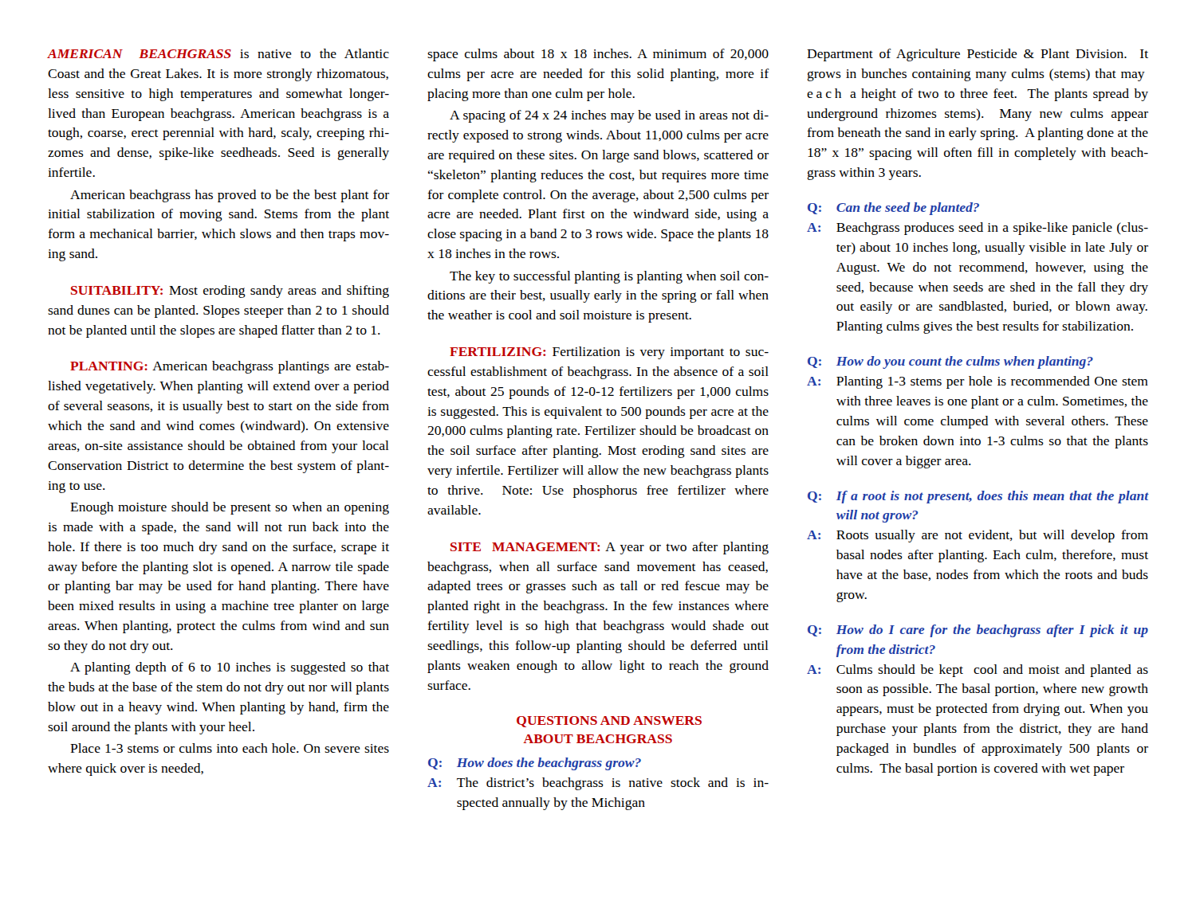AMERICAN BEACHGRASS is native to the Atlantic Coast and the Great Lakes. It is more strongly rhizomatous, less sensitive to high temperatures and somewhat longer-lived than European beachgrass. American beachgrass is a tough, coarse, erect perennial with hard, scaly, creeping rhizomes and dense, spike-like seedheads. Seed is generally infertile.
American beachgrass has proved to be the best plant for initial stabilization of moving sand. Stems from the plant form a mechanical barrier, which slows and then traps moving sand.
SUITABILITY: Most eroding sandy areas and shifting sand dunes can be planted. Slopes steeper than 2 to 1 should not be planted until the slopes are shaped flatter than 2 to 1.
PLANTING: American beachgrass plantings are established vegetatively. When planting will extend over a period of several seasons, it is usually best to start on the side from which the sand and wind comes (windward). On extensive areas, on-site assistance should be obtained from your local Conservation District to determine the best system of planting to use.
Enough moisture should be present so when an opening is made with a spade, the sand will not run back into the hole. If there is too much dry sand on the surface, scrape it away before the planting slot is opened. A narrow tile spade or planting bar may be used for hand planting. There have been mixed results in using a machine tree planter on large areas. When planting, protect the culms from wind and sun so they do not dry out.
A planting depth of 6 to 10 inches is suggested so that the buds at the base of the stem do not dry out nor will plants blow out in a heavy wind. When planting by hand, firm the soil around the plants with your heel.
Place 1-3 stems or culms into each hole. On severe sites where quick over is needed,
space culms about 18 x 18 inches. A minimum of 20,000 culms per acre are needed for this solid planting, more if placing more than one culm per hole.
A spacing of 24 x 24 inches may be used in areas not directly exposed to strong winds. About 11,000 culms per acre are required on these sites. On large sand blows, scattered or “skeleton” planting reduces the cost, but requires more time for complete control. On the average, about 2,500 culms per acre are needed. Plant first on the windward side, using a close spacing in a band 2 to 3 rows wide. Space the plants 18 x 18 inches in the rows.
The key to successful planting is planting when soil conditions are their best, usually early in the spring or fall when the weather is cool and soil moisture is present.
FERTILIZING: Fertilization is very important to successful establishment of beachgrass. In the absence of a soil test, about 25 pounds of 12-0-12 fertilizers per 1,000 culms is suggested. This is equivalent to 500 pounds per acre at the 20,000 culms planting rate. Fertilizer should be broadcast on the soil surface after planting. Most eroding sand sites are very infertile. Fertilizer will allow the new beachgrass plants to thrive. Note: Use phosphorus free fertilizer where available.
SITE MANAGEMENT: A year or two after planting beachgrass, when all surface sand movement has ceased, adapted trees or grasses such as tall or red fescue may be planted right in the beachgrass. In the few instances where fertility level is so high that beachgrass would shade out seedlings, this follow-up planting should be deferred until plants weaken enough to allow light to reach the ground surface.
QUESTIONS AND ANSWERS
ABOUT BEACHGRASS
Q:
How does the beachgrass grow?
A:
The district’s beachgrass is native stock and is inspected annually by the Michigan
Department of Agriculture Pesticide & Plant Division. It grows in bunches containing many culms (stems) that may each a height of two to three feet. The plants spread by underground rhizomes stems). Many new culms appear from beneath the sand in early spring. A planting done at the 18” x 18” spacing will often fill in completely with beachgrass within 3 years.
Q:
Can the seed be planted?
A:
Beachgrass produces seed in a spike-like panicle (cluster) about 10 inches long, usually visible in late July or August. We do not recommend, however, using the seed, because when seeds are shed in the fall they dry out easily or are sandblasted, buried, or blown away. Planting culms gives the best results for stabilization.
Q:
How do you count the culms when planting?
A:
Planting 1-3 stems per hole is recommended One stem with three leaves is one plant or a culm. Sometimes, the culms will come clumped with several others. These can be broken down into 1-3 culms so that the plants will cover a bigger area.
Q:
If a root is not present, does this mean that the plant will not grow?
A:
Roots usually are not evident, but will develop from basal nodes after planting. Each culm, therefore, must have at the base, nodes from which the roots and buds grow.
Q:
How do I care for the beachgrass after I pick it up from the district?
A:
Culms should be kept cool and moist and planted as soon as possible. The basal portion, where new growth appears, must be protected from drying out. When you purchase your plants from the district, they are hand packaged in bundles of approximately 500 plants or culms. The basal portion is covered with wet paper